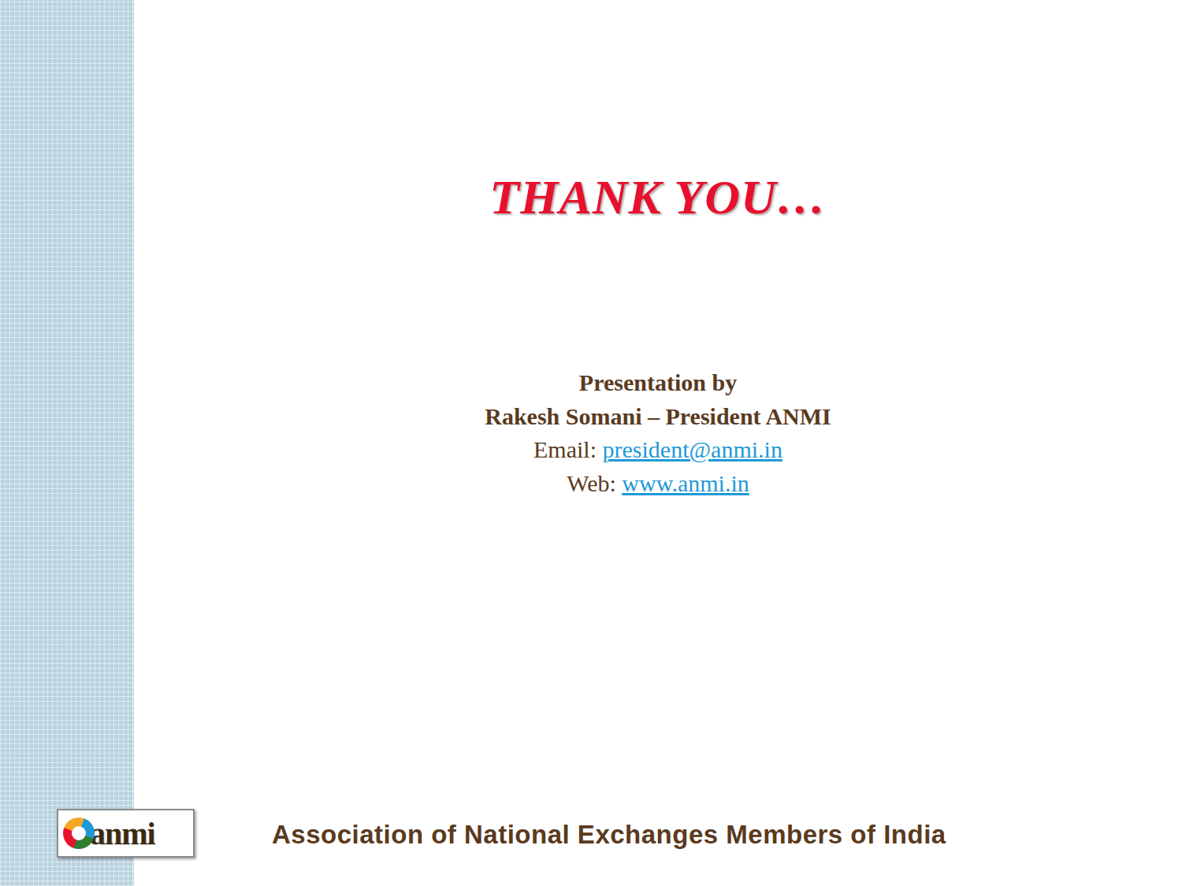THANK YOU…
Presentation by
Rakesh Somani – President ANMI
Email: president@anmi.in
Web: www.anmi.in
anmi
Association of National Exchanges Members of India